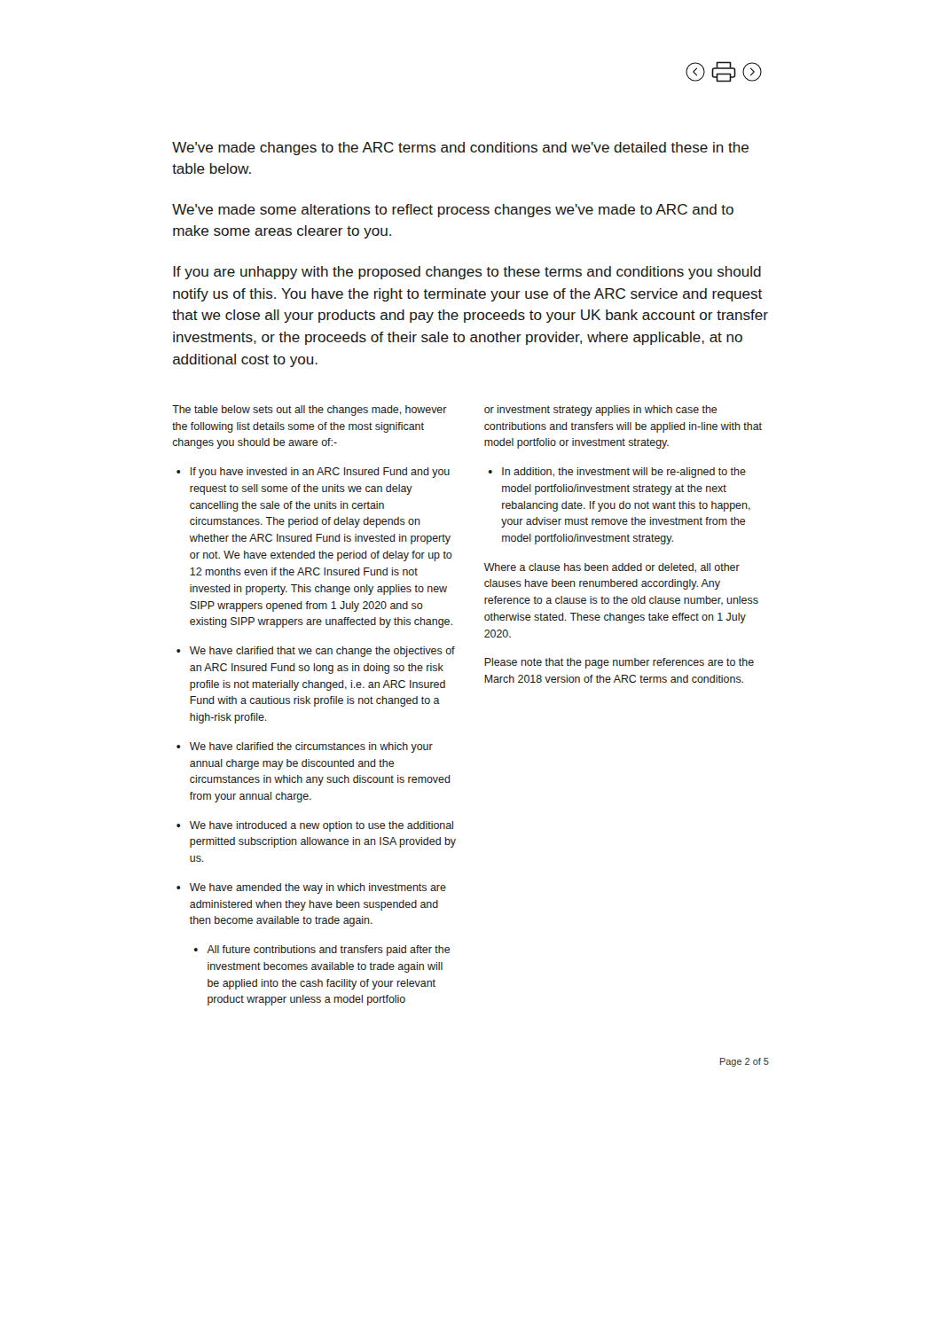We've made changes to the ARC terms and conditions and we've detailed these in the table below.
We've made some alterations to reflect process changes we've made to ARC and to make some areas clearer to you.
If you are unhappy with the proposed changes to these terms and conditions you should notify us of this. You have the right to terminate your use of the ARC service and request that we close all your products and pay the proceeds to your UK bank account or transfer investments, or the proceeds of their sale to another provider, where applicable, at no additional cost to you.
The table below sets out all the changes made, however the following list details some of the most significant changes you should be aware of:-
If you have invested in an ARC Insured Fund and you request to sell some of the units we can delay cancelling the sale of the units in certain circumstances. The period of delay depends on whether the ARC Insured Fund is invested in property or not. We have extended the period of delay for up to 12 months even if the ARC Insured Fund is not invested in property. This change only applies to new SIPP wrappers opened from 1 July 2020 and so existing SIPP wrappers are unaffected by this change.
We have clarified that we can change the objectives of an ARC Insured Fund so long as in doing so the risk profile is not materially changed, i.e. an ARC Insured Fund with a cautious risk profile is not changed to a high-risk profile.
We have clarified the circumstances in which your annual charge may be discounted and the circumstances in which any such discount is removed from your annual charge.
We have introduced a new option to use the additional permitted subscription allowance in an ISA provided by us.
We have amended the way in which investments are administered when they have been suspended and then become available to trade again.
All future contributions and transfers paid after the investment becomes available to trade again will be applied into the cash facility of your relevant product wrapper unless a model portfolio
or investment strategy applies in which case the contributions and transfers will be applied in-line with that model portfolio or investment strategy.
In addition, the investment will be re-aligned to the model portfolio/investment strategy at the next rebalancing date. If you do not want this to happen, your adviser must remove the investment from the model portfolio/investment strategy.
Where a clause has been added or deleted, all other clauses have been renumbered accordingly. Any reference to a clause is to the old clause number, unless otherwise stated. These changes take effect on 1 July 2020.
Please note that the page number references are to the March 2018 version of the ARC terms and conditions.
Page 2 of 5